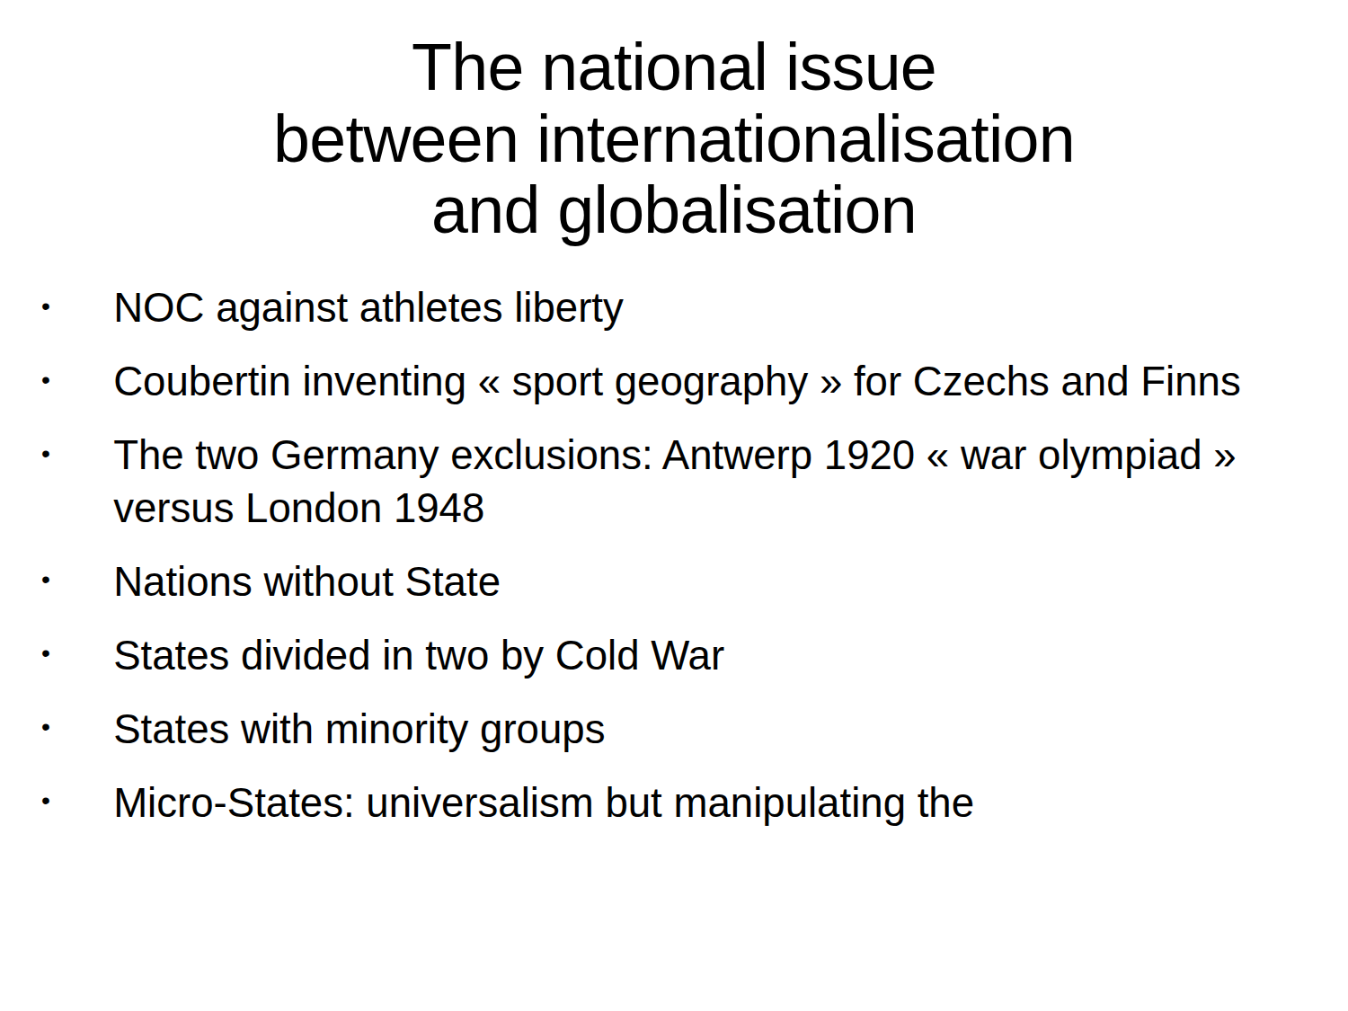The national issue
between internationalisation
and globalisation
NOC against athletes liberty
Coubertin inventing « sport geography » for Czechs and Finns
The two Germany exclusions: Antwerp 1920 « war olympiad » versus London 1948
Nations without State
States divided in two by Cold War
States with minority groups
Micro-States: universalism but manipulating the